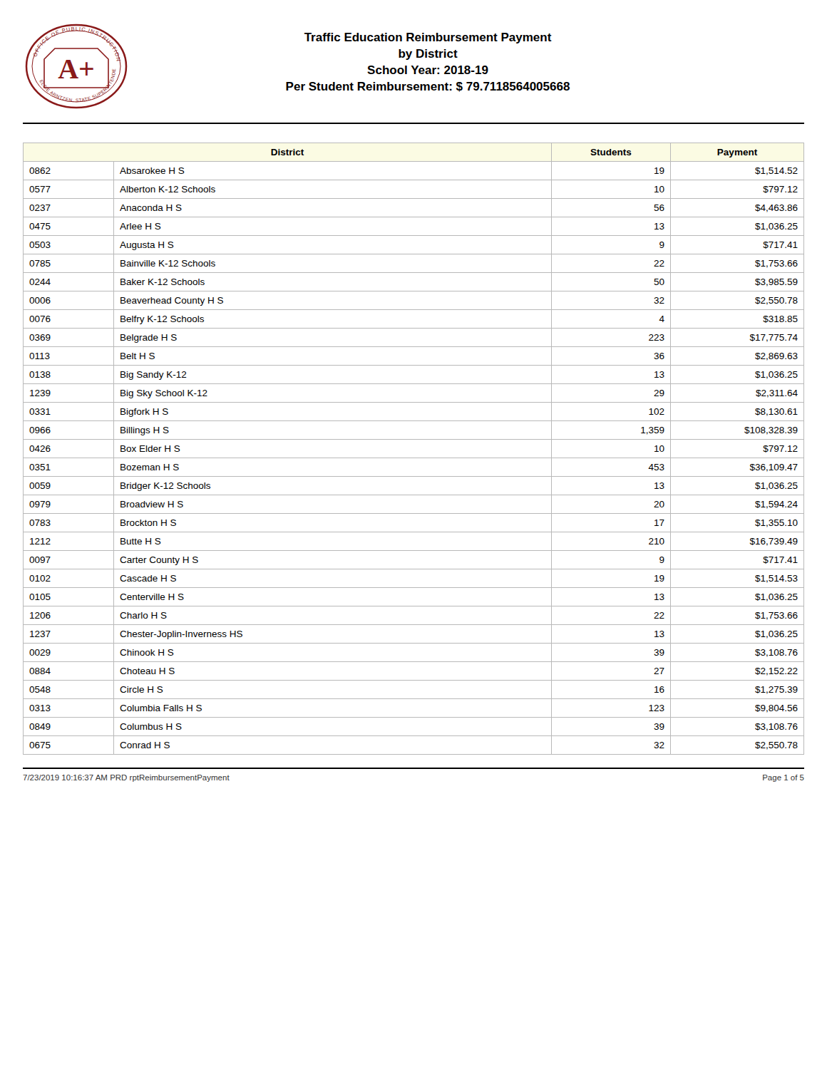A+ OFFICE OF PUBLIC INSTRUCTION ELSIE ARNTZEN, STATE SUPERINTENDENT
Traffic Education Reimbursement Payment
by District
School Year: 2018-19
Per Student Reimbursement: $ 79.7118564005668
| District | Students | Payment |
| --- | --- | --- |
| 0862 | Absarokee H S | 19 | $1,514.52 |
| 0577 | Alberton K-12 Schools | 10 | $797.12 |
| 0237 | Anaconda H S | 56 | $4,463.86 |
| 0475 | Arlee H S | 13 | $1,036.25 |
| 0503 | Augusta H S | 9 | $717.41 |
| 0785 | Bainville K-12 Schools | 22 | $1,753.66 |
| 0244 | Baker K-12 Schools | 50 | $3,985.59 |
| 0006 | Beaverhead County H S | 32 | $2,550.78 |
| 0076 | Belfry K-12 Schools | 4 | $318.85 |
| 0369 | Belgrade H S | 223 | $17,775.74 |
| 0113 | Belt H S | 36 | $2,869.63 |
| 0138 | Big Sandy K-12 | 13 | $1,036.25 |
| 1239 | Big Sky School K-12 | 29 | $2,311.64 |
| 0331 | Bigfork H S | 102 | $8,130.61 |
| 0966 | Billings H S | 1,359 | $108,328.39 |
| 0426 | Box Elder H S | 10 | $797.12 |
| 0351 | Bozeman H S | 453 | $36,109.47 |
| 0059 | Bridger K-12 Schools | 13 | $1,036.25 |
| 0979 | Broadview H S | 20 | $1,594.24 |
| 0783 | Brockton H S | 17 | $1,355.10 |
| 1212 | Butte H S | 210 | $16,739.49 |
| 0097 | Carter County H S | 9 | $717.41 |
| 0102 | Cascade H S | 19 | $1,514.53 |
| 0105 | Centerville H S | 13 | $1,036.25 |
| 1206 | Charlo H S | 22 | $1,753.66 |
| 1237 | Chester-Joplin-Inverness HS | 13 | $1,036.25 |
| 0029 | Chinook H S | 39 | $3,108.76 |
| 0884 | Choteau H S | 27 | $2,152.22 |
| 0548 | Circle H S | 16 | $1,275.39 |
| 0313 | Columbia Falls H S | 123 | $9,804.56 |
| 0849 | Columbus H S | 39 | $3,108.76 |
| 0675 | Conrad H S | 32 | $2,550.78 |
7/23/2019 10:16:37 AM PRD rptReimbursementPayment
Page 1 of 5